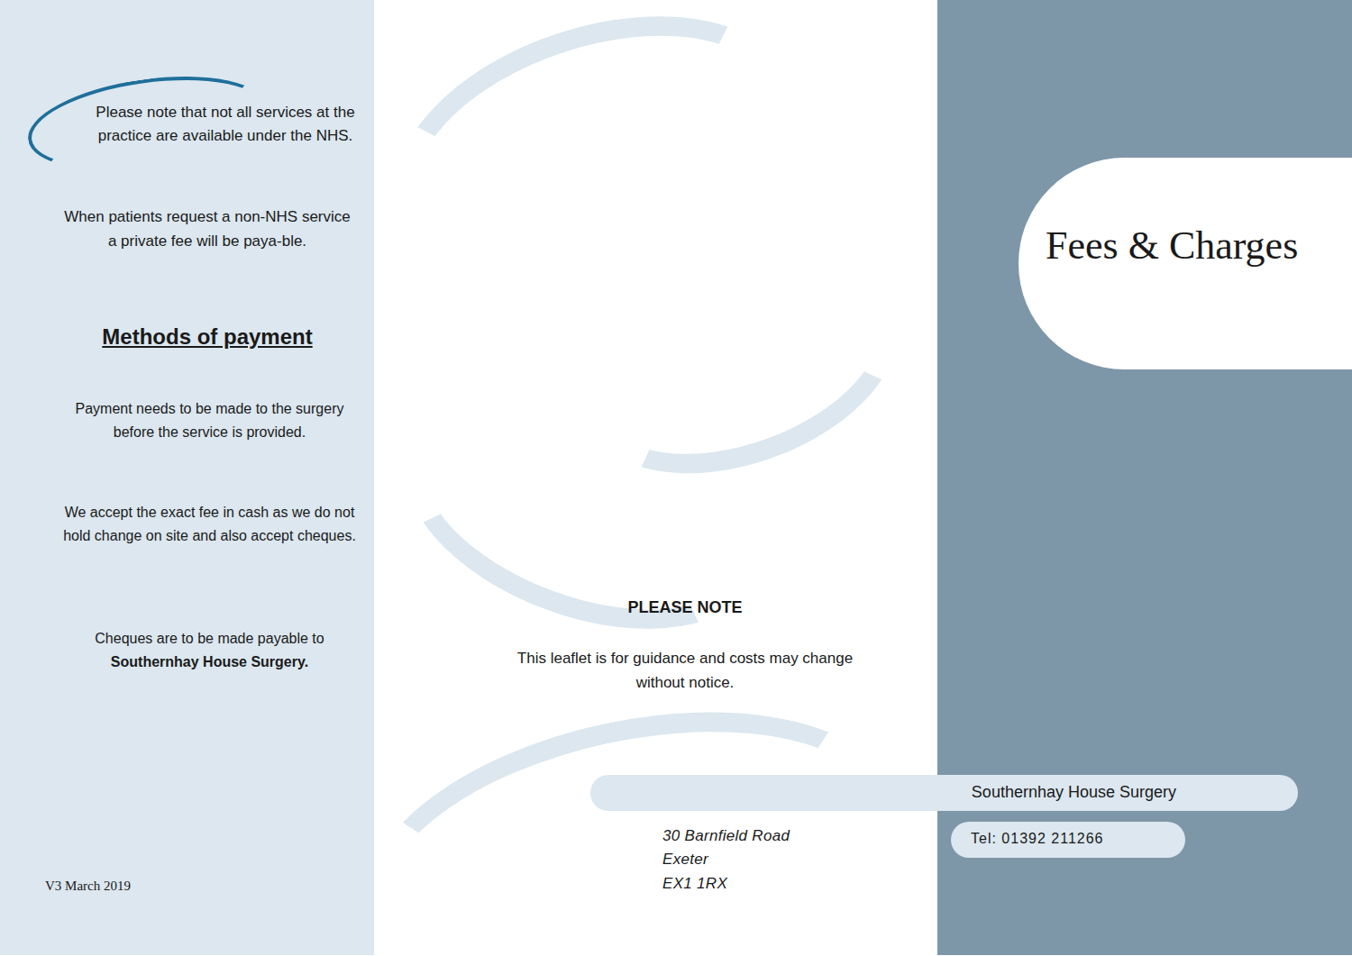Please note that not all services at the practice are available under the NHS.
When patients request a non-NHS service a private fee will be paya-ble.
Methods of payment
Payment needs to be made to the surgery before the service is provided.
We accept the exact fee in cash as we do not hold change on site and also accept cheques.
Cheques are to be made payable to Southernhay House Surgery.
V3 March 2019
PLEASE NOTE This leaflet is for guidance and costs may change without notice.
30 Barnfield Road
Exeter
EX1 1RX
Fees & Charges
Southernhay House Surgery
Tel: 01392 211266